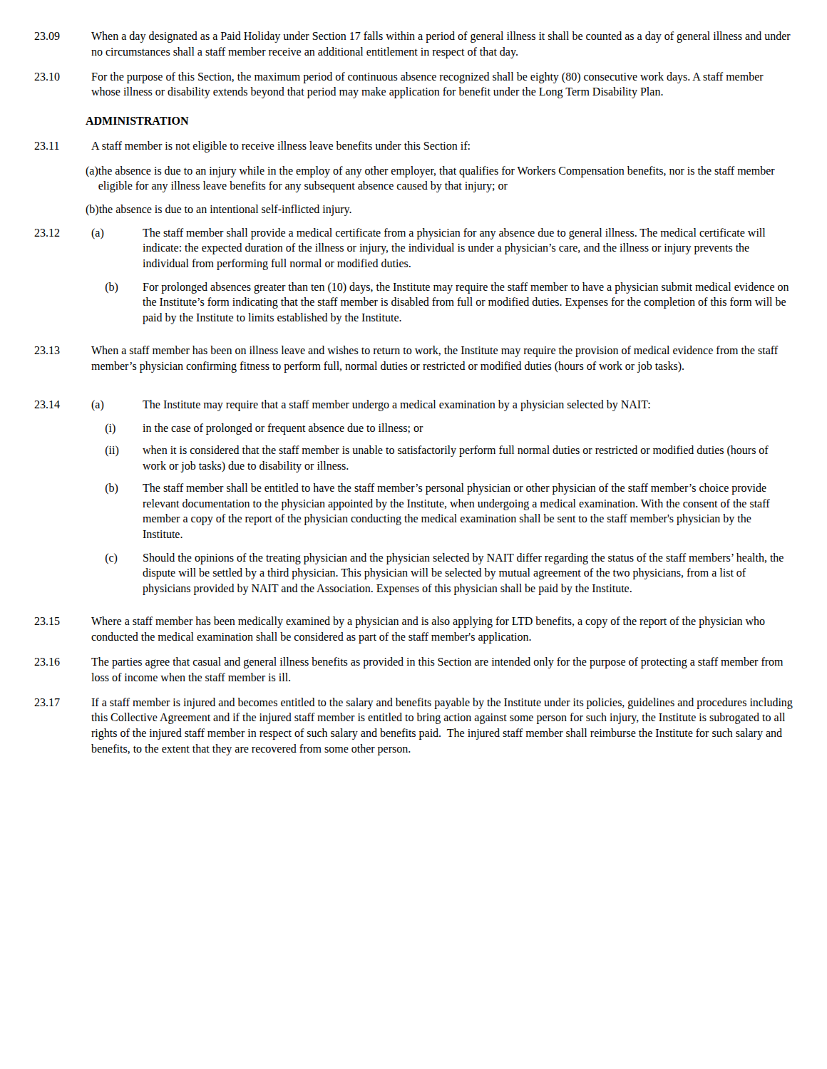23.09
When a day designated as a Paid Holiday under Section 17 falls within a period of general illness it shall be counted as a day of general illness and under no circumstances shall a staff member receive an additional entitlement in respect of that day.
23.10
For the purpose of this Section, the maximum period of continuous absence recognized shall be eighty (80) consecutive work days. A staff member whose illness or disability extends beyond that period may make application for benefit under the Long Term Disability Plan.
ADMINISTRATION
23.11
A staff member is not eligible to receive illness leave benefits under this Section if:
(a)
the absence is due to an injury while in the employ of any other employer, that qualifies for Workers Compensation benefits, nor is the staff member eligible for any illness leave benefits for any subsequent absence caused by that injury; or
(b)
the absence is due to an intentional self-inflicted injury.
23.12
(a)
The staff member shall provide a medical certificate from a physician for any absence due to general illness. The medical certificate will indicate: the expected duration of the illness or injury, the individual is under a physician’s care, and the illness or injury prevents the individual from performing full normal or modified duties.
(b)
For prolonged absences greater than ten (10) days, the Institute may require the staff member to have a physician submit medical evidence on the Institute’s form indicating that the staff member is disabled from full or modified duties. Expenses for the completion of this form will be paid by the Institute to limits established by the Institute.
23.13
When a staff member has been on illness leave and wishes to return to work, the Institute may require the provision of medical evidence from the staff member’s physician confirming fitness to perform full, normal duties or restricted or modified duties (hours of work or job tasks).
23.14
(a)
The Institute may require that a staff member undergo a medical examination by a physician selected by NAIT:
(i)
in the case of prolonged or frequent absence due to illness; or
(ii)
when it is considered that the staff member is unable to satisfactorily perform full normal duties or restricted or modified duties (hours of work or job tasks) due to disability or illness.
(b)
The staff member shall be entitled to have the staff member’s personal physician or other physician of the staff member’s choice provide relevant documentation to the physician appointed by the Institute, when undergoing a medical examination. With the consent of the staff member a copy of the report of the physician conducting the medical examination shall be sent to the staff member's physician by the Institute.
(c)
Should the opinions of the treating physician and the physician selected by NAIT differ regarding the status of the staff members’ health, the dispute will be settled by a third physician. This physician will be selected by mutual agreement of the two physicians, from a list of physicians provided by NAIT and the Association. Expenses of this physician shall be paid by the Institute.
23.15
Where a staff member has been medically examined by a physician and is also applying for LTD benefits, a copy of the report of the physician who conducted the medical examination shall be considered as part of the staff member's application.
23.16
The parties agree that casual and general illness benefits as provided in this Section are intended only for the purpose of protecting a staff member from loss of income when the staff member is ill.
23.17
If a staff member is injured and becomes entitled to the salary and benefits payable by the Institute under its policies, guidelines and procedures including this Collective Agreement and if the injured staff member is entitled to bring action against some person for such injury, the Institute is subrogated to all rights of the injured staff member in respect of such salary and benefits paid. The injured staff member shall reimburse the Institute for such salary and benefits, to the extent that they are recovered from some other person.